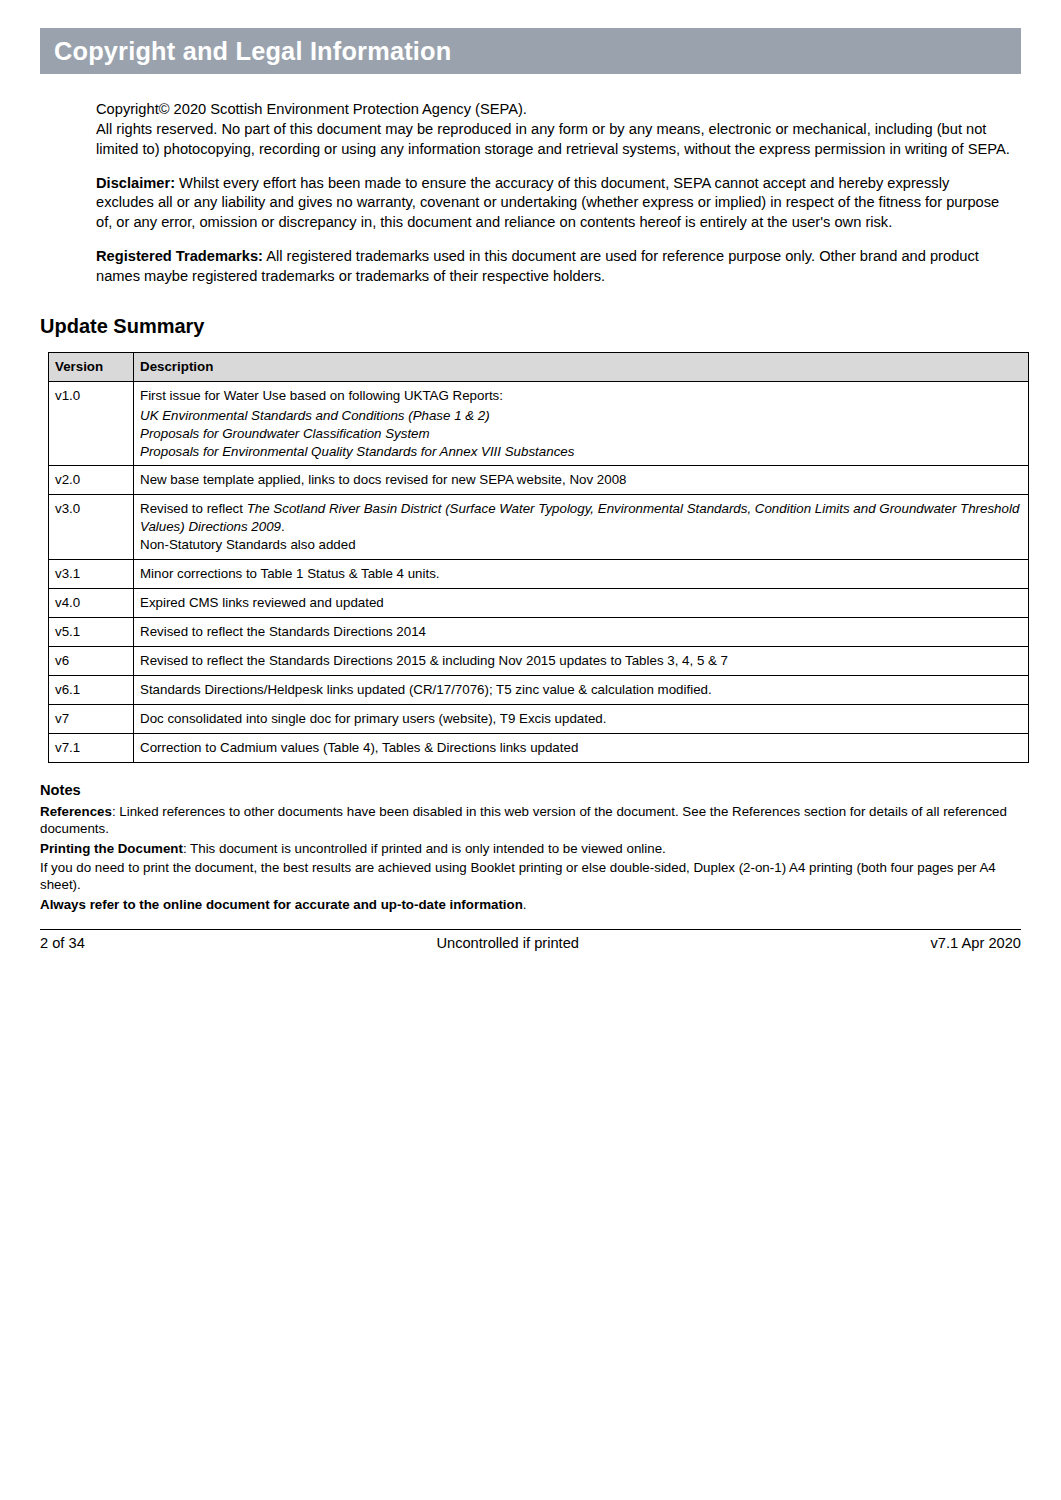Copyright and Legal Information
Copyright© 2020 Scottish Environment Protection Agency (SEPA).
All rights reserved. No part of this document may be reproduced in any form or by any means, electronic or mechanical, including (but not limited to) photocopying, recording or using any information storage and retrieval systems, without the express permission in writing of SEPA.
Disclaimer: Whilst every effort has been made to ensure the accuracy of this document, SEPA cannot accept and hereby expressly excludes all or any liability and gives no warranty, covenant or undertaking (whether express or implied) in respect of the fitness for purpose of, or any error, omission or discrepancy in, this document and reliance on contents hereof is entirely at the user's own risk.
Registered Trademarks: All registered trademarks used in this document are used for reference purpose only. Other brand and product names maybe registered trademarks or trademarks of their respective holders.
Update Summary
| Version | Description |
| --- | --- |
| v1.0 | First issue for Water Use based on following UKTAG Reports: UK Environmental Standards and Conditions (Phase 1 & 2) Proposals for Groundwater Classification System Proposals for Environmental Quality Standards for Annex VIII Substances |
| v2.0 | New base template applied, links to docs revised for new SEPA website, Nov 2008 |
| v3.0 | Revised to reflect The Scotland River Basin District (Surface Water Typology, Environmental Standards, Condition Limits and Groundwater Threshold Values) Directions 2009 . Non-Statutory Standards also added |
| v3.1 | Minor corrections to Table 1 Status & Table 4 units. |
| v4.0 | Expired CMS links reviewed and updated |
| v5.1 | Revised to reflect the Standards Directions 2014 |
| v6 | Revised to reflect the Standards Directions 2015 & including Nov 2015 updates to Tables 3, 4, 5 & 7 |
| v6.1 | Standards Directions/Heldpesk links updated (CR/17/7076); T5 zinc value & calculation modified. |
| v7 | Doc consolidated into single doc for primary users (website), T9 Excis updated. |
| v7.1 | Correction to Cadmium values (Table 4), Tables & Directions links updated |
Notes
References: Linked references to other documents have been disabled in this web version of the document. See the References section for details of all referenced documents.
Printing the Document: This document is uncontrolled if printed and is only intended to be viewed online.
If you do need to print the document, the best results are achieved using Booklet printing or else double-sided, Duplex (2-on-1) A4 printing (both four pages per A4 sheet).
Always refer to the online document for accurate and up-to-date information.
2 of 34 Uncontrolled if printed v7.1 Apr 2020